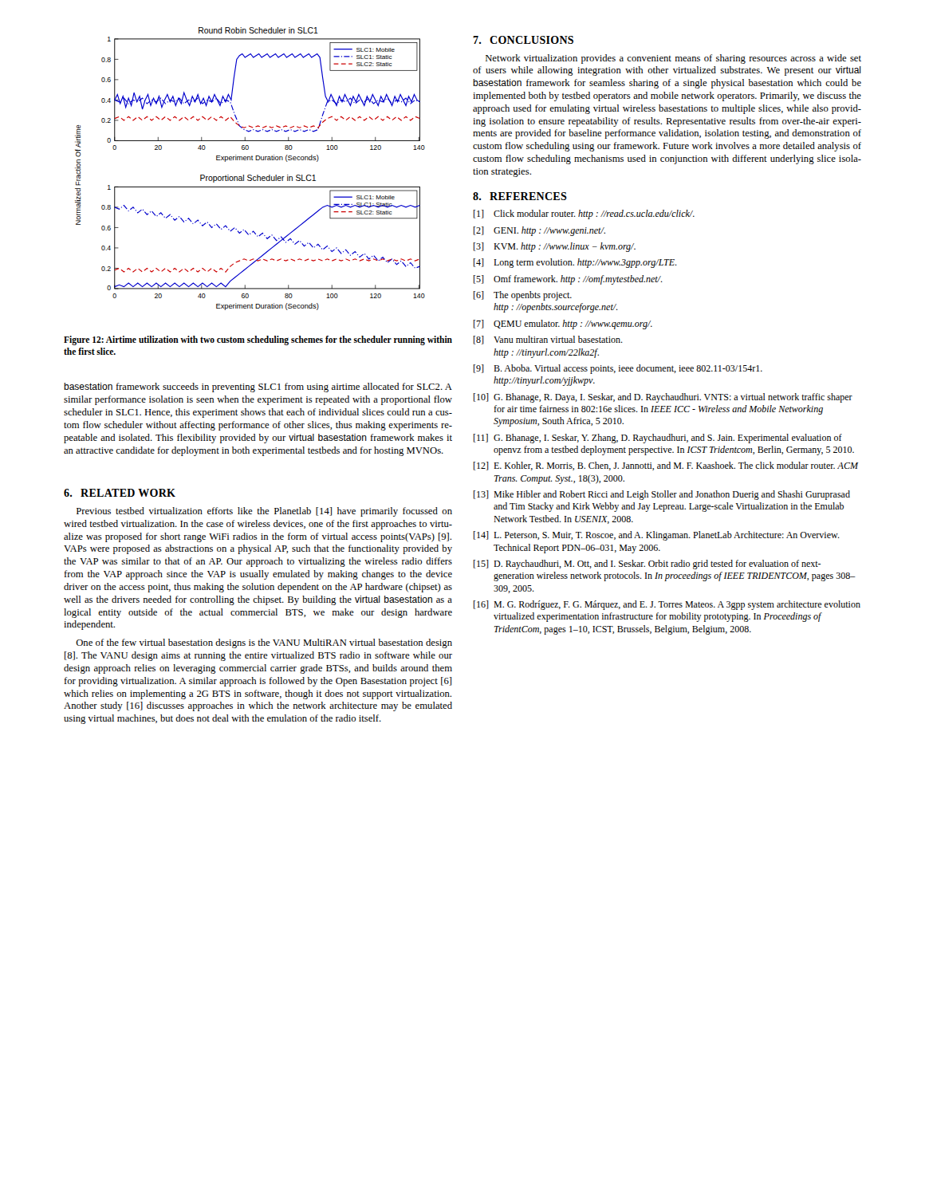Round Robin Scheduler in SLC1 1 0.8 0.6 0.4 0.2 0 0 20 40 60 80 100 120 140 Experiment Duration (Seconds) SLC1: Mobile SLC1: Static SLC2: Static Proportional Scheduler in SLC1 1 0.8 0.6 0.4 0.2 0 0 20 40 60 80 100 120 140 Experiment Duration (Seconds) SLC1: Mobile SLC1: Static SLC2: Static Normalized Fraction Of Airtime
Figure 12: Airtime utilization with two custom scheduling schemes for the scheduler running within the first slice.
basestation framework succeeds in preventing SLC1 from using airtime allocated for SLC2. A similar performance isolation is seen when the experiment is repeated with a proportional flow scheduler in SLC1. Hence, this experiment shows that each of individual slices could run a custom flow scheduler without affecting performance of other slices, thus making experiments repeatable and isolated. This flexibility provided by our virtual basestation framework makes it an attractive candidate for deployment in both experimental testbeds and for hosting MVNOs.
6. RELATED WORK
Previous testbed virtualization efforts like the Planetlab [14] have primarily focussed on wired testbed virtualization. In the case of wireless devices, one of the first approaches to virtualize was proposed for short range WiFi radios in the form of virtual access points(VAPs) [9]. VAPs were proposed as abstractions on a physical AP, such that the functionality provided by the VAP was similar to that of an AP. Our approach to virtualizing the wireless radio differs from the VAP approach since the VAP is usually emulated by making changes to the device driver on the access point, thus making the solution dependent on the AP hardware (chipset) as well as the drivers needed for controlling the chipset. By building the virtual basestation as a logical entity outside of the actual commercial BTS, we make our design hardware independent.
One of the few virtual basestation designs is the VANU MultiRAN virtual basestation design [8]. The VANU design aims at running the entire virtualized BTS radio in software while our design approach relies on leveraging commercial carrier grade BTSs, and builds around them for providing virtualization. A similar approach is followed by the Open Basestation project [6] which relies on implementing a 2G BTS in software, though it does not support virtualization. Another study [16] discusses approaches in which the network architecture may be emulated using virtual machines, but does not deal with the emulation of the radio itself.
7. CONCLUSIONS
Network virtualization provides a convenient means of sharing resources across a wide set of users while allowing integration with other virtualized substrates. We present our virtual basestation framework for seamless sharing of a single physical basestation which could be implemented both by testbed operators and mobile network operators. Primarily, we discuss the approach used for emulating virtual wireless basestations to multiple slices, while also providing isolation to ensure repeatability of results. Representative results from over-the-air experiments are provided for baseline performance validation, isolation testing, and demonstration of custom flow scheduling using our framework. Future work involves a more detailed analysis of custom flow scheduling mechanisms used in conjunction with different underlying slice isolation strategies.
8. REFERENCES
Click modular router. http : //read.cs.ucla.edu/click/.
GENI. http : //www.geni.net/.
KVM. http : //www.linux − kvm.org/.
Long term evolution. http://www.3gpp.org/LTE.
Omf framework. http : //omf.mytestbed.net/.
The openbts project.
http : //openbts.sourceforge.net/.
QEMU emulator. http : //www.qemu.org/.
Vanu multiran virtual basestation.
http : //tinyurl.com/22lka2f.
B. Aboba. Virtual access points, ieee document, ieee 802.11-03/154r1. http://tinyurl.com/yjjkwpv.
G. Bhanage, R. Daya, I. Seskar, and D. Raychaudhuri. VNTS: a virtual network traffic shaper for air time fairness in 802:16e slices. In IEEE ICC - Wireless and Mobile Networking Symposium, South Africa, 5 2010.
G. Bhanage, I. Seskar, Y. Zhang, D. Raychaudhuri, and S. Jain. Experimental evaluation of openvz from a testbed deployment perspective. In ICST Tridentcom, Berlin, Germany, 5 2010.
E. Kohler, R. Morris, B. Chen, J. Jannotti, and M. F. Kaashoek. The click modular router. ACM Trans. Comput. Syst., 18(3), 2000.
Mike Hibler and Robert Ricci and Leigh Stoller and Jonathon Duerig and Shashi Guruprasad and Tim Stacky and Kirk Webby and Jay Lepreau. Large-scale Virtualization in the Emulab Network Testbed. In USENIX, 2008.
L. Peterson, S. Muir, T. Roscoe, and A. Klingaman. PlanetLab Architecture: An Overview. Technical Report PDN–06–031, May 2006.
D. Raychaudhuri, M. Ott, and I. Seskar. Orbit radio grid tested for evaluation of next-generation wireless network protocols. In In proceedings of IEEE TRIDENTCOM, pages 308–309, 2005.
M. G. Rodríguez, F. G. Márquez, and E. J. Torres Mateos. A 3gpp system architecture evolution virtualized experimentation infrastructure for mobility prototyping. In Proceedings of TridentCom, pages 1–10, ICST, Brussels, Belgium, Belgium, 2008.